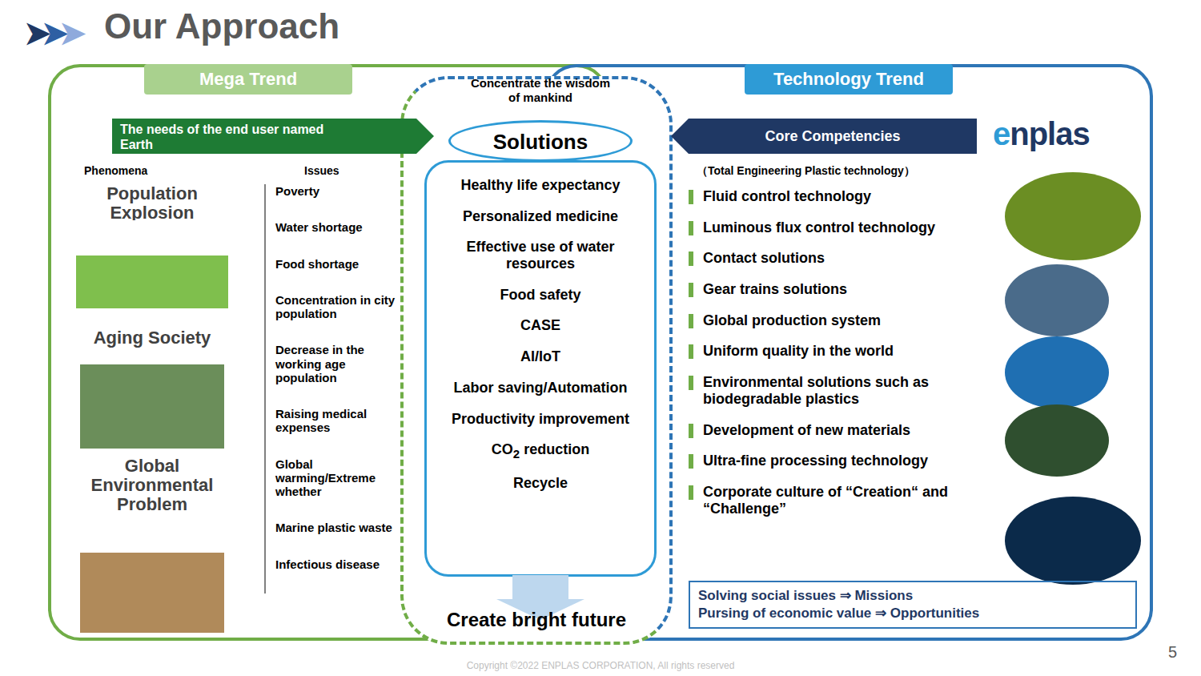➤➤➤
Our Approach
Mega Trend
Technology Trend
Concentrate the wisdom
of mankind
The needs of the end user named
Earth
Core Competencies
enplas
Solutions
Healthy life expectancy
Personalized medicine
Effective use of water
resources
Food safety
CASE
AI/IoT
Labor saving/Automation
Productivity improvement
CO2 reduction
Recycle
Create bright future
Phenomena
Issues
Population
Explosion
Aging Society
Global
Environmental
Problem
Poverty
Water shortage
Food shortage
Concentration in city
population
Decrease in the
working age
population
Raising medical
expenses
Global
warming/Extreme
whether
Marine plastic waste
Infectious disease
（Total Engineering Plastic technology）
Fluid control technology
Luminous flux control technology
Contact solutions
Gear trains solutions
Global production system
Uniform quality in the world
Environmental solutions such as
biodegradable plastics
Development of new materials
Ultra-fine processing technology
Corporate culture of “Creation“ and
“Challenge”
Solving social issues ⇒ Missions
Pursing of economic value ⇒ Opportunities
Copyright ©2022 ENPLAS CORPORATION, All rights reserved
5